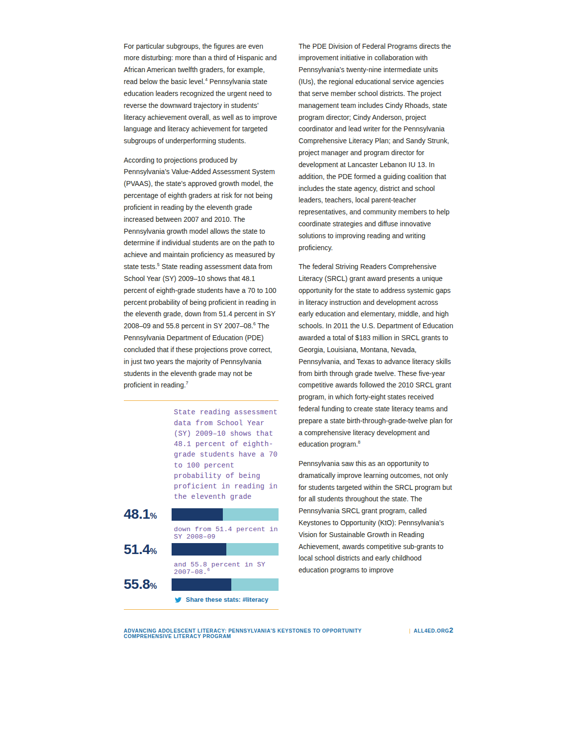For particular subgroups, the figures are even more disturbing: more than a third of Hispanic and African American twelfth graders, for example, read below the basic level.4 Pennsylvania state education leaders recognized the urgent need to reverse the downward trajectory in students’ literacy achievement overall, as well as to improve language and literacy achievement for targeted subgroups of underperforming students.
According to projections produced by Pennsylvania’s Value-Added Assessment System (PVAAS), the state’s approved growth model, the percentage of eighth graders at risk for not being proficient in reading by the eleventh grade increased between 2007 and 2010. The Pennsylvania growth model allows the state to determine if individual students are on the path to achieve and maintain proficiency as measured by state tests.5 State reading assessment data from School Year (SY) 2009–10 shows that 48.1 percent of eighth-grade students have a 70 to 100 percent probability of being proficient in reading in the eleventh grade, down from 51.4 percent in SY 2008–09 and 55.8 percent in SY 2007–08.6 The Pennsylvania Department of Education (PDE) concluded that if these projections prove correct, in just two years the majority of Pennsylvania students in the eleventh grade may not be proficient in reading.7
State reading assessment data from School Year (SY) 2009–10 shows that 48.1 percent of eighth-grade students have a 70 to 100 percent probability of being proficient in reading in the eleventh grade
48.1%
down from 51.4 percent in SY 2008–09
51.4%
and 55.8 percent in SY 2007–08.6
55.8%
Share these stats: #literacy
The PDE Division of Federal Programs directs the improvement initiative in collaboration with Pennsylvania’s twenty-nine intermediate units (IUs), the regional educational service agencies that serve member school districts. The project management team includes Cindy Rhoads, state program director; Cindy Anderson, project coordinator and lead writer for the Pennsylvania Comprehensive Literacy Plan; and Sandy Strunk, project manager and program director for development at Lancaster Lebanon IU 13. In addition, the PDE formed a guiding coalition that includes the state agency, district and school leaders, teachers, local parent-teacher representatives, and community members to help coordinate strategies and diffuse innovative solutions to improving reading and writing proficiency.
The federal Striving Readers Comprehensive Literacy (SRCL) grant award presents a unique opportunity for the state to address systemic gaps in literacy instruction and development across early education and elementary, middle, and high schools. In 2011 the U.S. Department of Education awarded a total of $183 million in SRCL grants to Georgia, Louisiana, Montana, Nevada, Pennsylvania, and Texas to advance literacy skills from birth through grade twelve. These five-year competitive awards followed the 2010 SRCL grant program, in which forty-eight states received federal funding to create state literacy teams and prepare a state birth-through-grade-twelve plan for a comprehensive literacy development and education program.8
Pennsylvania saw this as an opportunity to dramatically improve learning outcomes, not only for students targeted within the SRCL program but for all students throughout the state. The Pennsylvania SRCL grant program, called Keystones to Opportunity (KtO): Pennsylvania’s Vision for Sustainable Growth in Reading Achievement, awards competitive sub-grants to local school districts and early childhood education programs to improve
Advancing Adolescent Literacy: Pennsylvania's Keystones to Opportunity Comprehensive Literacy Program | all4ed.org 2